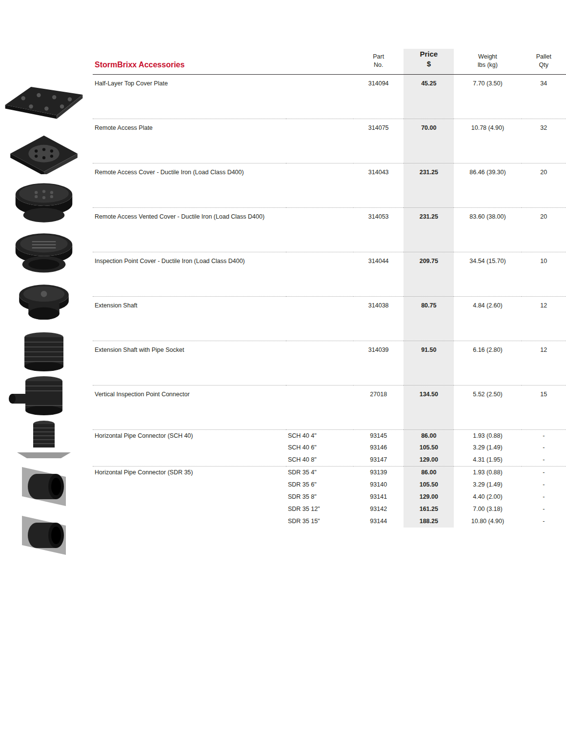| StormBrixx Accessories | Part No. | Price $ | Weight lbs (kg) | Pallet Qty |
| --- | --- | --- | --- | --- |
| Half-Layer Top Cover Plate | 314094 | 45.25 | 7.70 (3.50) | 34 |
| Remote Access Plate | 314075 | 70.00 | 10.78 (4.90) | 32 |
| Remote Access Cover - Ductile Iron (Load Class D400) | 314043 | 231.25 | 86.46 (39.30) | 20 |
| Remote Access Vented Cover - Ductile Iron (Load Class D400) | 314053 | 231.25 | 83.60 (38.00) | 20 |
| Inspection Point Cover - Ductile Iron (Load Class D400) | 314044 | 209.75 | 34.54 (15.70) | 10 |
| Extension Shaft | 314038 | 80.75 | 4.84 (2.60) | 12 |
| Extension Shaft with Pipe Socket | 314039 | 91.50 | 6.16 (2.80) | 12 |
| Vertical Inspection Point Connector | 27018 | 134.50 | 5.52 (2.50) | 15 |
| Horizontal Pipe Connector (SCH 40) | SCH 40 4" | 93145 | 86.00 | 1.93 (0.88) | - |
| SCH 40 6" | 93146 | 105.50 | 3.29 (1.49) | - |
| SCH 40 8" | 93147 | 129.00 | 4.31 (1.95) | - |
| Horizontal Pipe Connector (SDR 35) | SDR 35 4" | 93139 | 86.00 | 1.93 (0.88) | - |
| SDR 35 6" | 93140 | 105.50 | 3.29 (1.49) | - |
| SDR 35 8" | 93141 | 129.00 | 4.40 (2.00) | - |
| SDR 35 12" | 93142 | 161.25 | 7.00 (3.18) | - |
| SDR 35 15" | 93144 | 188.25 | 10.80 (4.90) | - |